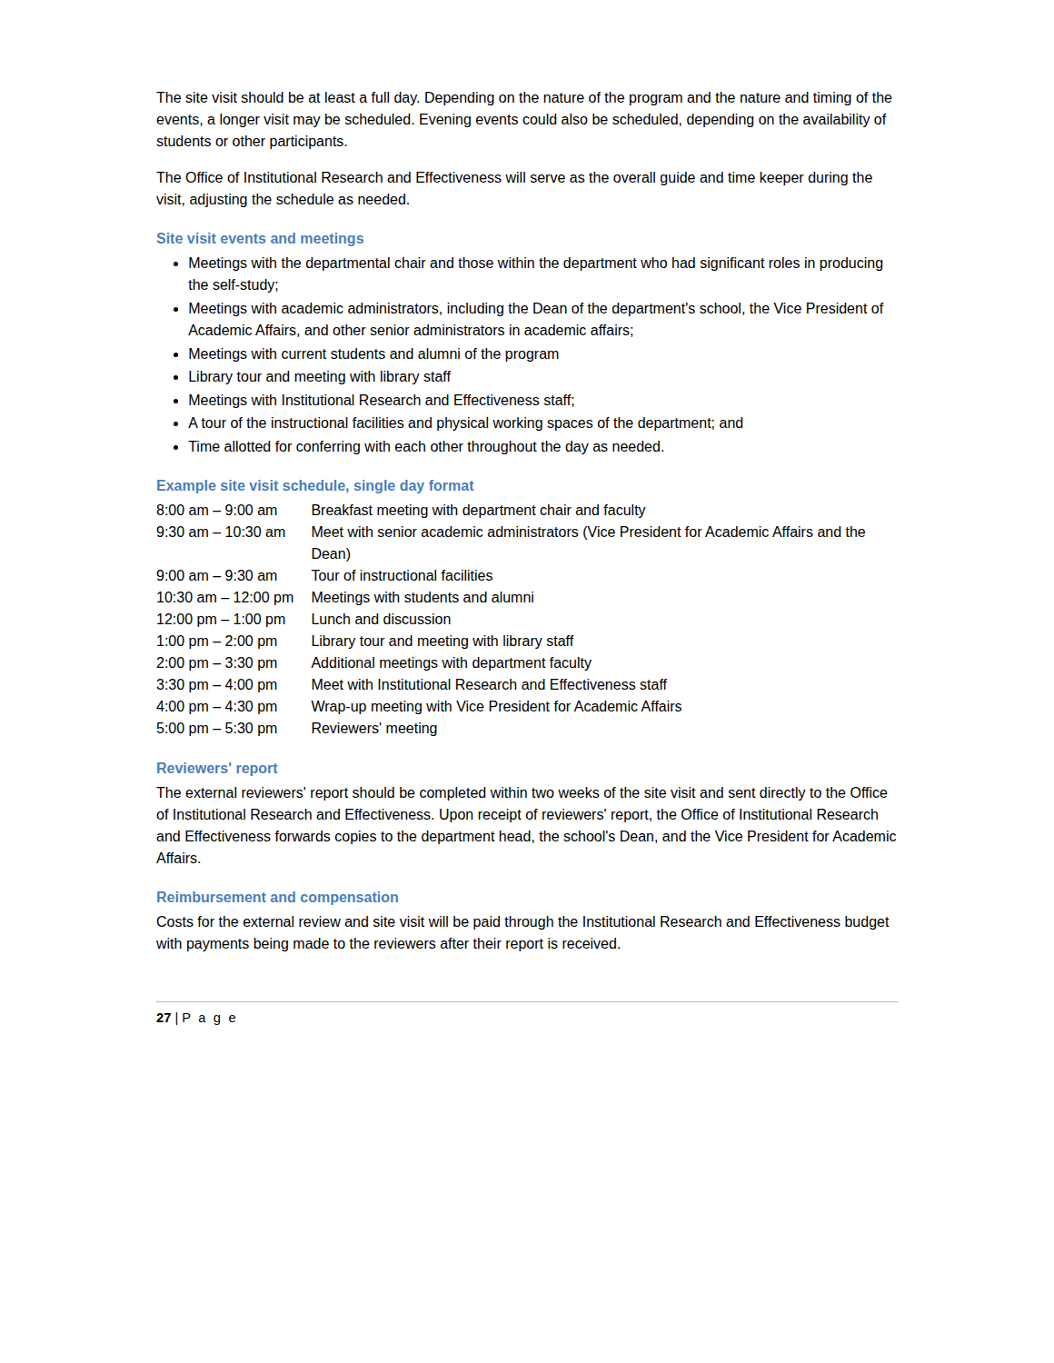The site visit should be at least a full day. Depending on the nature of the program and the nature and timing of the events, a longer visit may be scheduled. Evening events could also be scheduled, depending on the availability of students or other participants.
The Office of Institutional Research and Effectiveness will serve as the overall guide and time keeper during the visit, adjusting the schedule as needed.
Site visit events and meetings
Meetings with the departmental chair and those within the department who had significant roles in producing the self-study;
Meetings with academic administrators, including the Dean of the department's school, the Vice President of Academic Affairs, and other senior administrators in academic affairs;
Meetings with current students and alumni of the program
Library tour and meeting with library staff
Meetings with Institutional Research and Effectiveness staff;
A tour of the instructional facilities and physical working spaces of the department; and
Time allotted for conferring with each other throughout the day as needed.
Example site visit schedule, single day format
| 8:00 am – 9:00 am | Breakfast meeting with department chair and faculty |
| 9:30 am – 10:30 am | Meet with senior academic administrators (Vice President for Academic Affairs and the Dean) |
| 9:00 am – 9:30 am | Tour of instructional facilities |
| 10:30 am – 12:00 pm | Meetings with students and alumni |
| 12:00 pm – 1:00 pm | Lunch and discussion |
| 1:00 pm – 2:00 pm | Library tour and meeting with library staff |
| 2:00 pm – 3:30 pm | Additional meetings with department faculty |
| 3:30 pm – 4:00 pm | Meet with Institutional Research and Effectiveness staff |
| 4:00 pm – 4:30 pm | Wrap-up meeting with Vice President for Academic Affairs |
| 5:00 pm – 5:30 pm | Reviewers' meeting |
Reviewers' report
The external reviewers' report should be completed within two weeks of the site visit and sent directly to the Office of Institutional Research and Effectiveness. Upon receipt of reviewers' report, the Office of Institutional Research and Effectiveness forwards copies to the department head, the school's Dean, and the Vice President for Academic Affairs.
Reimbursement and compensation
Costs for the external review and site visit will be paid through the Institutional Research and Effectiveness budget with payments being made to the reviewers after their report is received.
27 | P a g e